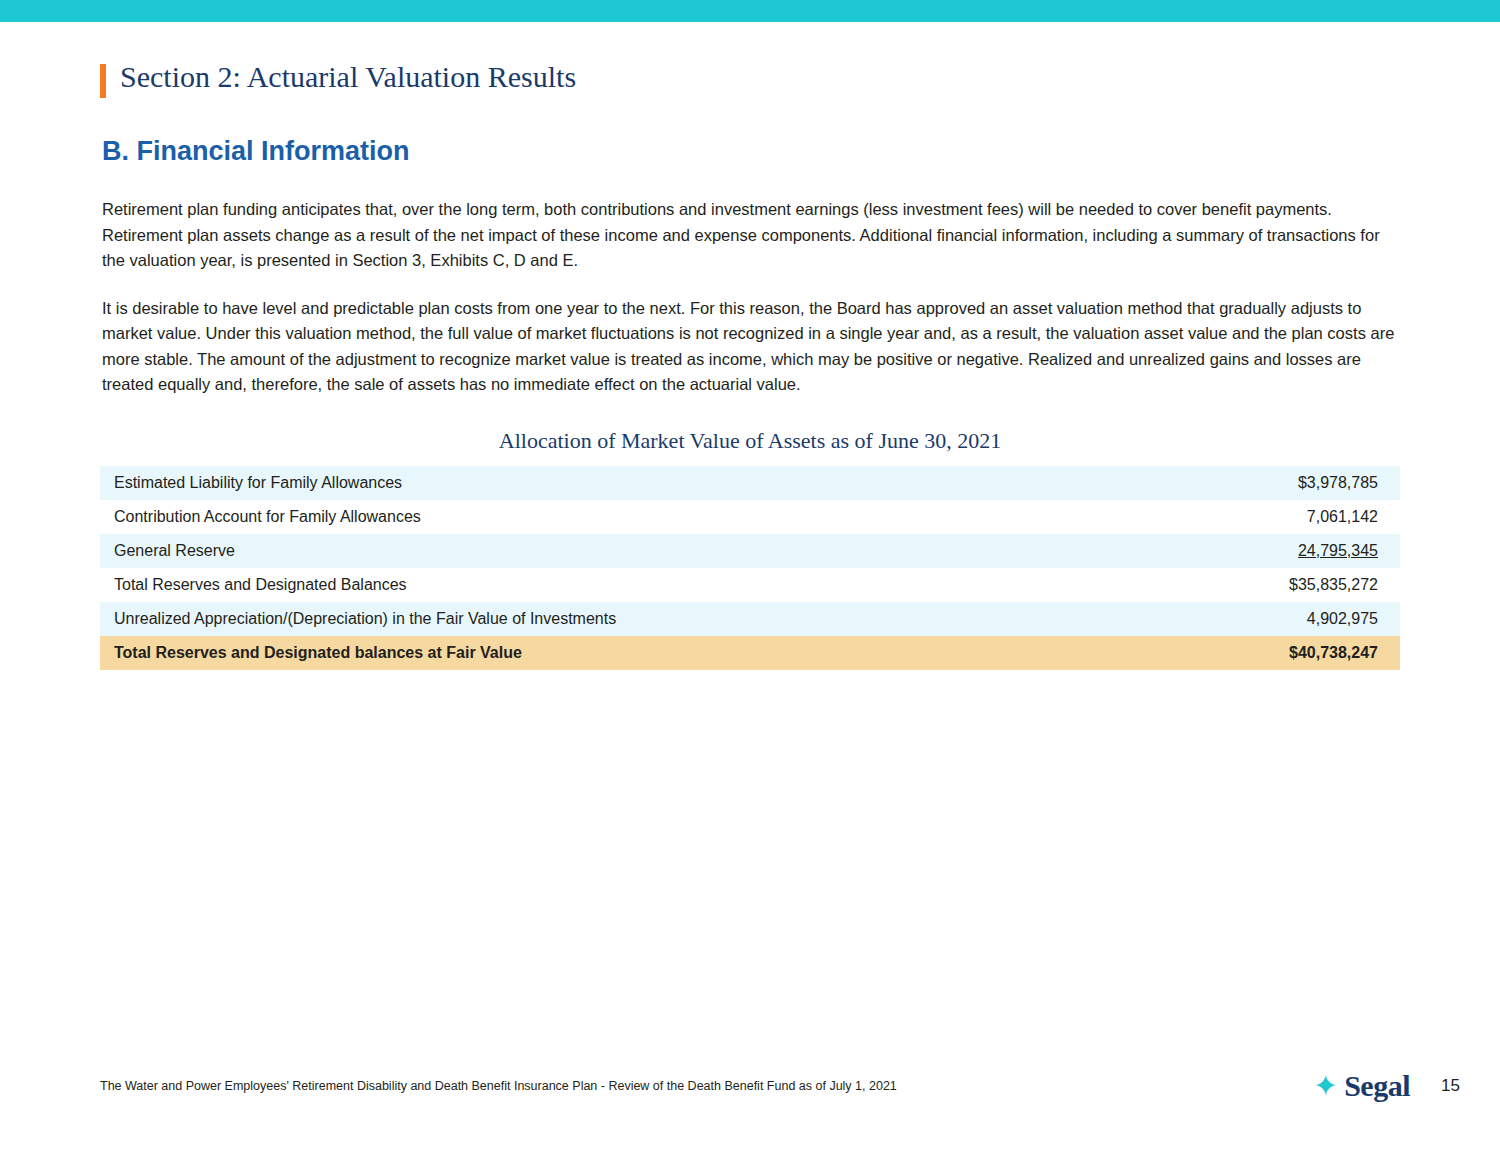Section 2: Actuarial Valuation Results
B. Financial Information
Retirement plan funding anticipates that, over the long term, both contributions and investment earnings (less investment fees) will be needed to cover benefit payments. Retirement plan assets change as a result of the net impact of these income and expense components. Additional financial information, including a summary of transactions for the valuation year, is presented in Section 3, Exhibits C, D and E.
It is desirable to have level and predictable plan costs from one year to the next. For this reason, the Board has approved an asset valuation method that gradually adjusts to market value. Under this valuation method, the full value of market fluctuations is not recognized in a single year and, as a result, the valuation asset value and the plan costs are more stable. The amount of the adjustment to recognize market value is treated as income, which may be positive or negative. Realized and unrealized gains and losses are treated equally and, therefore, the sale of assets has no immediate effect on the actuarial value.
Allocation of Market Value of Assets as of June 30, 2021
| Estimated Liability for Family Allowances | $3,978,785 |
| Contribution Account for Family Allowances | 7,061,142 |
| General Reserve | 24,795,345 |
| Total Reserves and Designated Balances | $35,835,272 |
| Unrealized Appreciation/(Depreciation) in the Fair Value of Investments | 4,902,975 |
| Total Reserves and Designated balances at Fair Value | $40,738,247 |
The Water and Power Employees' Retirement Disability and Death Benefit Insurance Plan - Review of the Death Benefit Fund as of July 1, 2021
✦ Segal
15